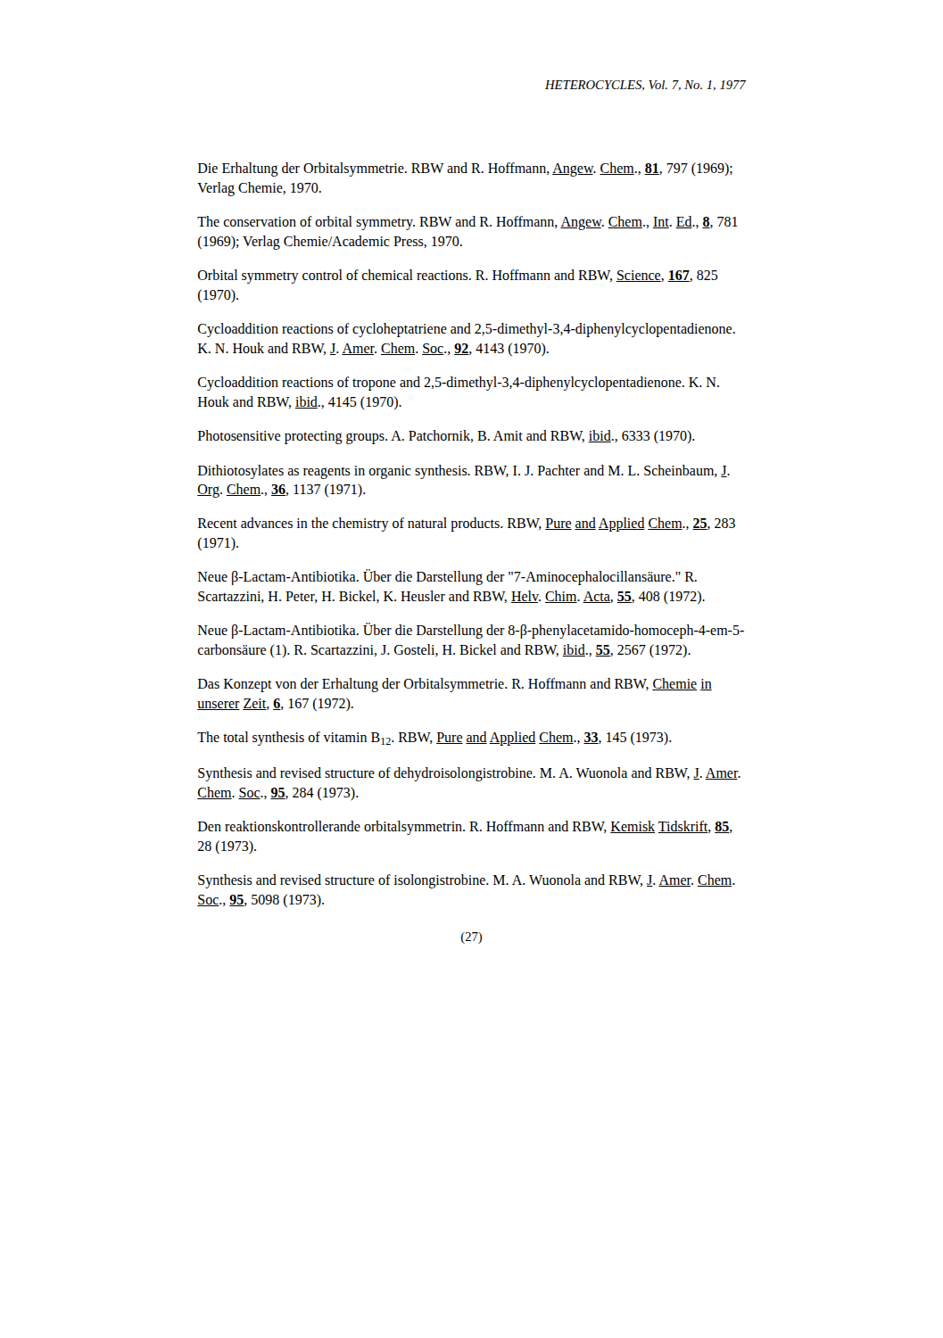HETEROCYCLES, Vol. 7, No. 1, 1977
Die Erhaltung der Orbitalsymmetrie. RBW and R. Hoffmann, Angew. Chem., 81, 797 (1969); Verlag Chemie, 1970.
The conservation of orbital symmetry. RBW and R. Hoffmann, Angew. Chem., Int. Ed., 8, 781 (1969); Verlag Chemie/Academic Press, 1970.
Orbital symmetry control of chemical reactions. R. Hoffmann and RBW, Science, 167, 825 (1970).
Cycloaddition reactions of cycloheptatriene and 2,5-dimethyl-3,4-diphenylcyclopentadienone. K. N. Houk and RBW, J. Amer. Chem. Soc., 92, 4143 (1970).
Cycloaddition reactions of tropone and 2,5-dimethyl-3,4-diphenylcyclopentadienone. K. N. Houk and RBW, ibid., 4145 (1970).
Photosensitive protecting groups. A. Patchornik, B. Amit and RBW, ibid., 6333 (1970).
Dithiotosylates as reagents in organic synthesis. RBW, I. J. Pachter and M. L. Scheinbaum, J. Org. Chem., 36, 1137 (1971).
Recent advances in the chemistry of natural products. RBW, Pure and Applied Chem., 25, 283 (1971).
Neue β-Lactam-Antibiotika. Über die Darstellung der "7-Aminocephalocillansäure." R. Scartazzini, H. Peter, H. Bickel, K. Heusler and RBW, Helv. Chim. Acta, 55, 408 (1972).
Neue β-Lactam-Antibiotika. Über die Darstellung der 8-β-phenylacetamido-homoceph-4-em-5-carbonsäure (1). R. Scartazzini, J. Gosteli, H. Bickel and RBW, ibid., 55, 2567 (1972).
Das Konzept von der Erhaltung der Orbitalsymmetrie. R. Hoffmann and RBW, Chemie in unserer Zeit, 6, 167 (1972).
The total synthesis of vitamin B12. RBW, Pure and Applied Chem., 33, 145 (1973).
Synthesis and revised structure of dehydroisolongistrobine. M. A. Wuonola and RBW, J. Amer. Chem. Soc., 95, 284 (1973).
Den reaktionskontrollerande orbitalsymmetrin. R. Hoffmann and RBW, Kemisk Tidskrift, 85, 28 (1973).
Synthesis and revised structure of isolongistrobine. M. A. Wuonola and RBW, J. Amer. Chem. Soc., 95, 5098 (1973).
(27)